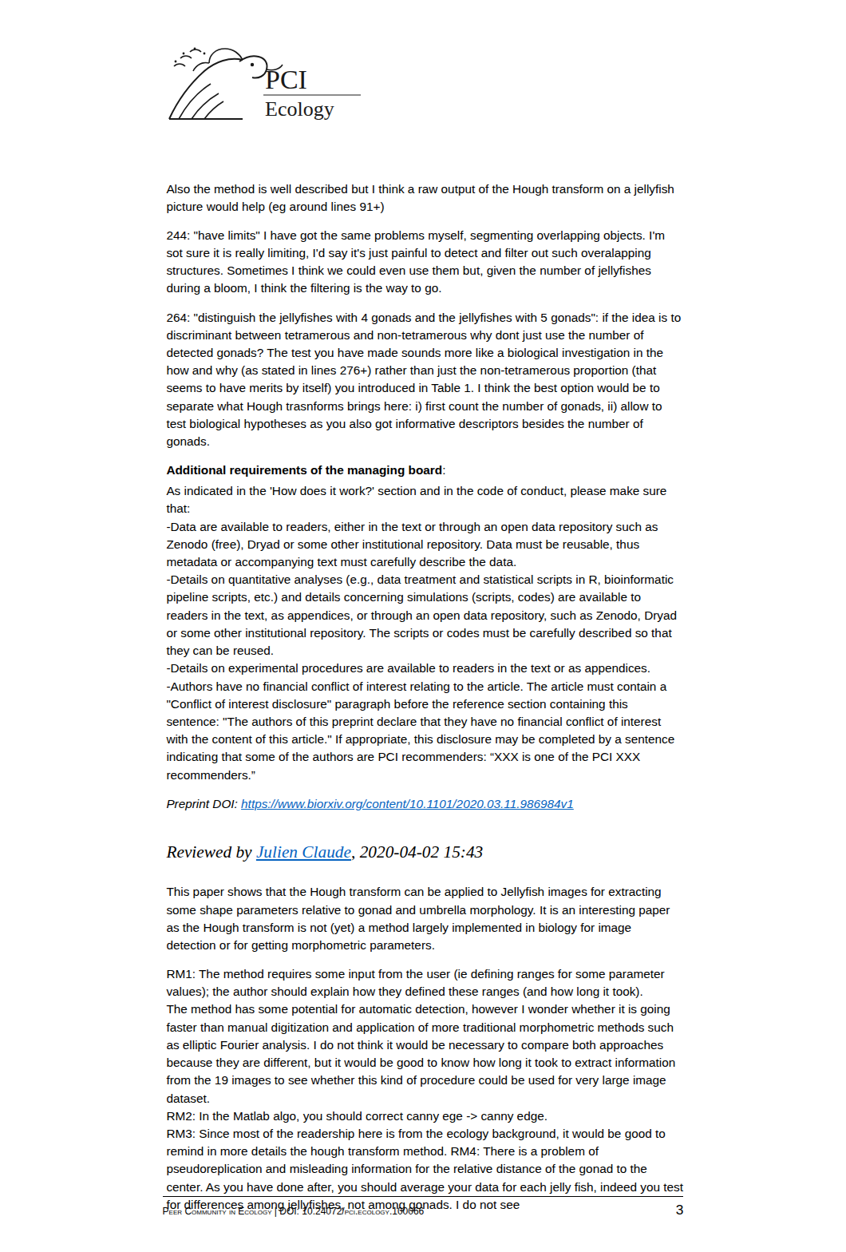PCI Ecology
Also the method is well described but I think a raw output of the Hough transform on a jellyfish picture would help (eg around lines 91+)
244: "have limits" I have got the same problems myself, segmenting overlapping objects. I'm sot sure it is really limiting, I'd say it's just painful to detect and filter out such overalapping structures. Sometimes I think we could even use them but, given the number of jellyfishes during a bloom, I think the filtering is the way to go.
264: "distinguish the jellyfishes with 4 gonads and the jellyfishes with 5 gonads": if the idea is to discriminant between tetramerous and non-tetramerous why dont just use the number of detected gonads? The test you have made sounds more like a biological investigation in the how and why (as stated in lines 276+) rather than just the non-tetramerous proportion (that seems to have merits by itself) you introduced in Table 1. I think the best option would be to separate what Hough trasnforms brings here: i) first count the number of gonads, ii) allow to test biological hypotheses as you also got informative descriptors besides the number of gonads.
Additional requirements of the managing board:
As indicated in the 'How does it work?' section and in the code of conduct, please make sure that:
-Data are available to readers, either in the text or through an open data repository such as Zenodo (free), Dryad or some other institutional repository. Data must be reusable, thus metadata or accompanying text must carefully describe the data.
-Details on quantitative analyses (e.g., data treatment and statistical scripts in R, bioinformatic pipeline scripts, etc.) and details concerning simulations (scripts, codes) are available to readers in the text, as appendices, or through an open data repository, such as Zenodo, Dryad or some other institutional repository. The scripts or codes must be carefully described so that they can be reused.
-Details on experimental procedures are available to readers in the text or as appendices.
-Authors have no financial conflict of interest relating to the article. The article must contain a "Conflict of interest disclosure" paragraph before the reference section containing this sentence: "The authors of this preprint declare that they have no financial conflict of interest with the content of this article." If appropriate, this disclosure may be completed by a sentence indicating that some of the authors are PCI recommenders: “XXX is one of the PCI XXX recommenders.”
Preprint DOI: https://www.biorxiv.org/content/10.1101/2020.03.11.986984v1
Reviewed by Julien Claude, 2020-04-02 15:43
This paper shows that the Hough transform can be applied to Jellyfish images for extracting some shape parameters relative to gonad and umbrella morphology. It is an interesting paper as the Hough transform is not (yet) a method largely implemented in biology for image detection or for getting morphometric parameters.
RM1: The method requires some input from the user (ie defining ranges for some parameter values); the author should explain how they defined these ranges (and how long it took).
The method has some potential for automatic detection, however I wonder whether it is going faster than manual digitization and application of more traditional morphometric methods such as elliptic Fourier analysis. I do not think it would be necessary to compare both approaches because they are different, but it would be good to know how long it took to extract information from the 19 images to see whether this kind of procedure could be used for very large image dataset.
RM2: In the Matlab algo, you should correct canny ege -> canny edge.
RM3: Since most of the readership here is from the ecology background, it would be good to remind in more details the hough transform method. RM4: There is a problem of pseudoreplication and misleading information for the relative distance of the gonad to the center. As you have done after, you should average your data for each jelly fish, indeed you test for differences among jellyfishes, not among gonads. I do not see
Peer Community in Ecology | DOI: 10.24072/pci.ecology.100066 3